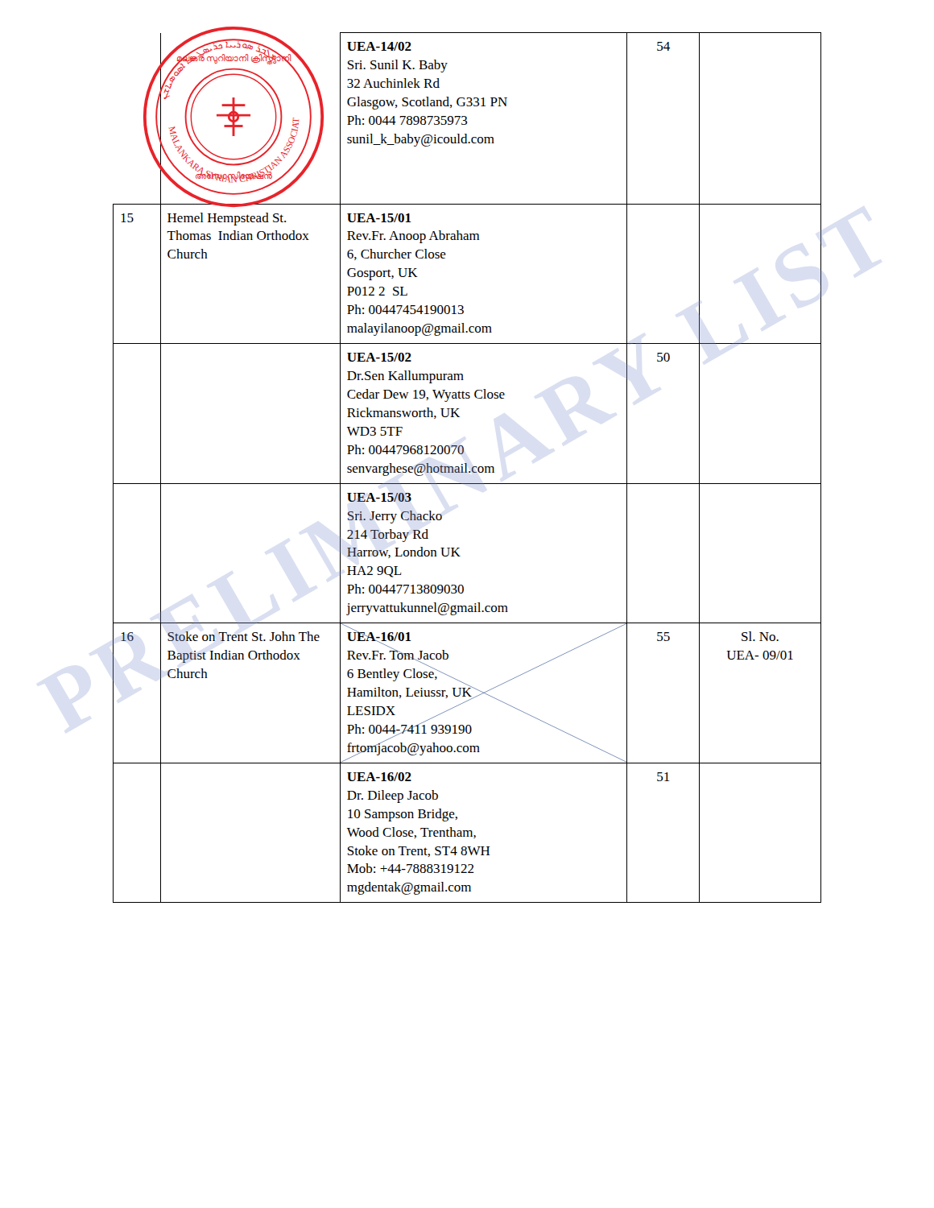PRELIMINARY LIST
ܡܠܒܪ ܣܘܪܝܝܐ ܟܪܝܣܛܝܢܐ ܐܣܘܣܝܐܫܢ MALANKARA SYRIAN CHRISTIAN ASSOCIATION മലങ്കര സുറിയാനി ക്രിസ്ത്യാനി അസോസിയേഷൻ
| | | UEA-14/02 Sri. Sunil K. Baby 32 Auchinlek Rd Glasgow, Scotland, G331 PN Ph: 0044 7898735973 sunil_k_baby@icould.com | 54 | |
| 15 | Hemel Hempstead St. Thomas Indian Orthodox Church | UEA-15/01 Rev.Fr. Anoop Abraham 6, Churcher Close Gosport, UK P012 2 SL Ph: 00447454190013 malayilanoop@gmail.com | | |
| | | UEA-15/02 Dr.Sen Kallumpuram Cedar Dew 19, Wyatts Close Rickmansworth, UK WD3 5TF Ph: 00447968120070 senvarghese@hotmail.com | 50 | |
| | | UEA-15/03 Sri. Jerry Chacko 214 Torbay Rd Harrow, London UK HA2 9QL Ph: 00447713809030 jerryvattukunnel@gmail.com | | |
| 16 | Stoke on Trent St. John The Baptist Indian Orthodox Church | UEA-16/01 Rev.Fr. Tom Jacob 6 Bentley Close, Hamilton, Leiussr, UK LESIDX Ph: 0044-7411 939190 frtomjacob@yahoo.com | 55 | Sl. No. UEA- 09/01 |
| | | UEA-16/02 Dr. Dileep Jacob 10 Sampson Bridge, Wood Close, Trentham, Stoke on Trent, ST4 8WH Mob: +44-7888319122 mgdentak@gmail.com | 51 | |